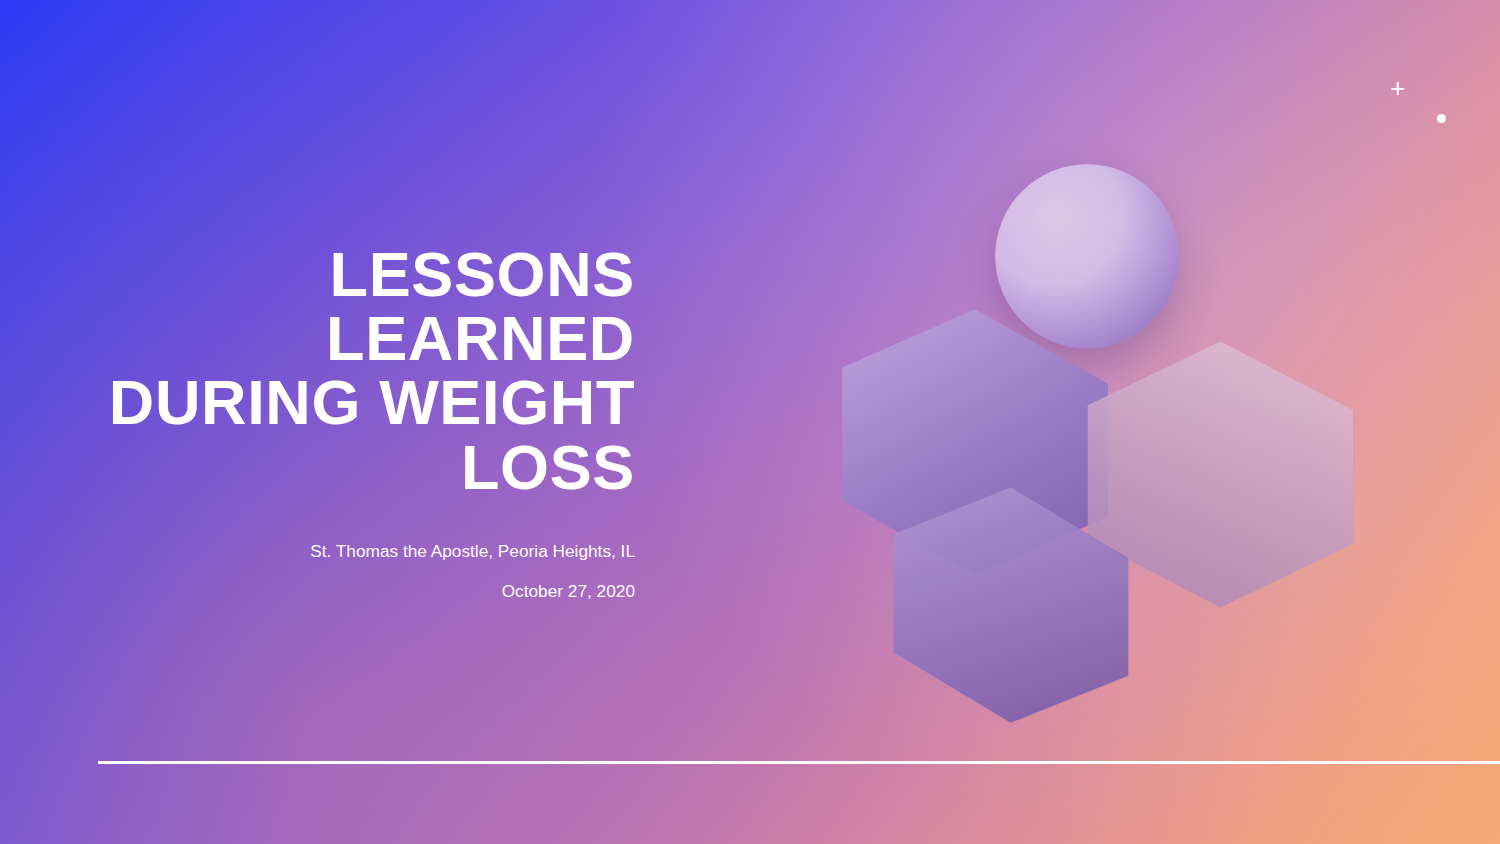Lessons Learned During Weight Loss
St. Thomas the Apostle, Peoria Heights, IL
October 27, 2020
+